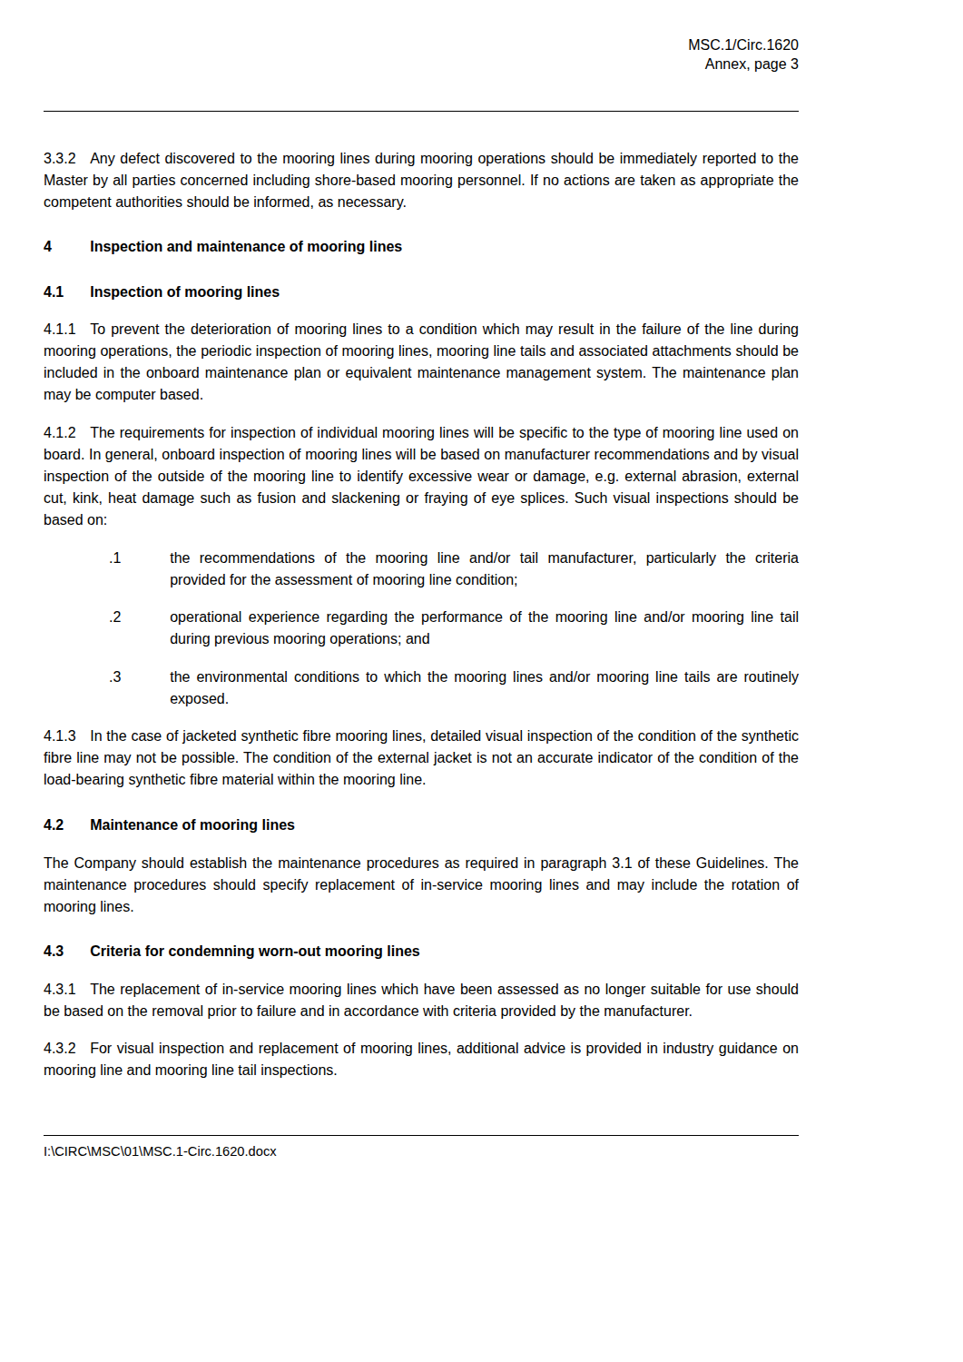MSC.1/Circ.1620 Annex, page 3
3.3.2 Any defect discovered to the mooring lines during mooring operations should be immediately reported to the Master by all parties concerned including shore-based mooring personnel. If no actions are taken as appropriate the competent authorities should be informed, as necessary.
4 Inspection and maintenance of mooring lines
4.1 Inspection of mooring lines
4.1.1 To prevent the deterioration of mooring lines to a condition which may result in the failure of the line during mooring operations, the periodic inspection of mooring lines, mooring line tails and associated attachments should be included in the onboard maintenance plan or equivalent maintenance management system. The maintenance plan may be computer based.
4.1.2 The requirements for inspection of individual mooring lines will be specific to the type of mooring line used on board. In general, onboard inspection of mooring lines will be based on manufacturer recommendations and by visual inspection of the outside of the mooring line to identify excessive wear or damage, e.g. external abrasion, external cut, kink, heat damage such as fusion and slackening or fraying of eye splices. Such visual inspections should be based on:
.1 the recommendations of the mooring line and/or tail manufacturer, particularly the criteria provided for the assessment of mooring line condition;
.2 operational experience regarding the performance of the mooring line and/or mooring line tail during previous mooring operations; and
.3 the environmental conditions to which the mooring lines and/or mooring line tails are routinely exposed.
4.1.3 In the case of jacketed synthetic fibre mooring lines, detailed visual inspection of the condition of the synthetic fibre line may not be possible. The condition of the external jacket is not an accurate indicator of the condition of the load-bearing synthetic fibre material within the mooring line.
4.2 Maintenance of mooring lines
The Company should establish the maintenance procedures as required in paragraph 3.1 of these Guidelines. The maintenance procedures should specify replacement of in-service mooring lines and may include the rotation of mooring lines.
4.3 Criteria for condemning worn-out mooring lines
4.3.1 The replacement of in-service mooring lines which have been assessed as no longer suitable for use should be based on the removal prior to failure and in accordance with criteria provided by the manufacturer.
4.3.2 For visual inspection and replacement of mooring lines, additional advice is provided in industry guidance on mooring line and mooring line tail inspections.
I:\CIRC\MSC\01\MSC.1-Circ.1620.docx